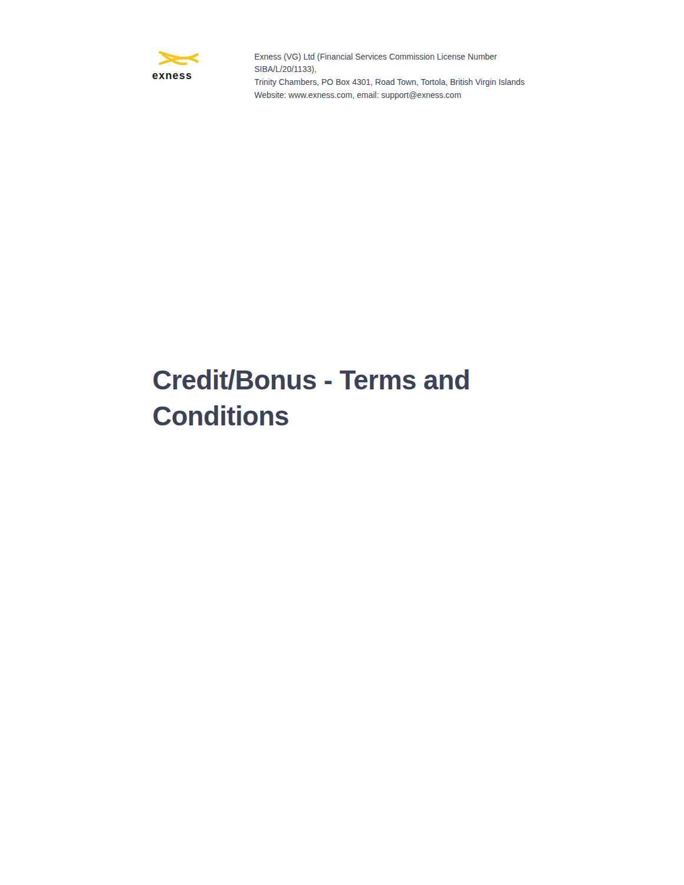exness exness
Exness (VG) Ltd (Financial Services Commission License Number SIBA/L/20/1133),
Trinity Chambers, PO Box 4301, Road Town, Tortola, British Virgin Islands
Website: www.exness.com, email: support@exness.com
Credit/Bonus - Terms and Conditions